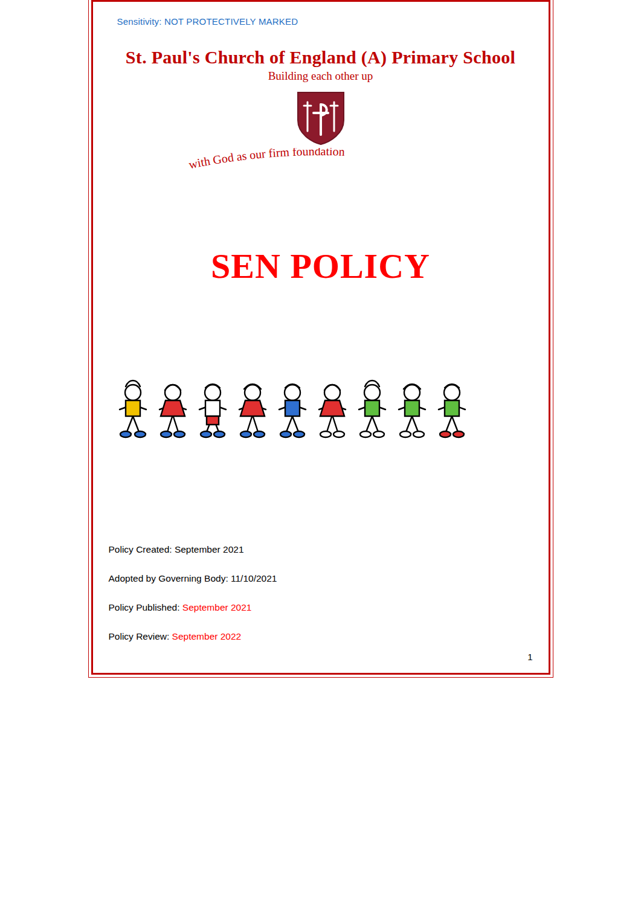Sensitivity: NOT PROTECTIVELY MARKED
St. Paul's Church of England (A) Primary School
Building each other up
with God as our firm foundation
SEN POLICY
Policy Created: September 2021
Adopted by Governing Body: 11/10/2021
Policy Published: September 2021
Policy Review: September 2022
1